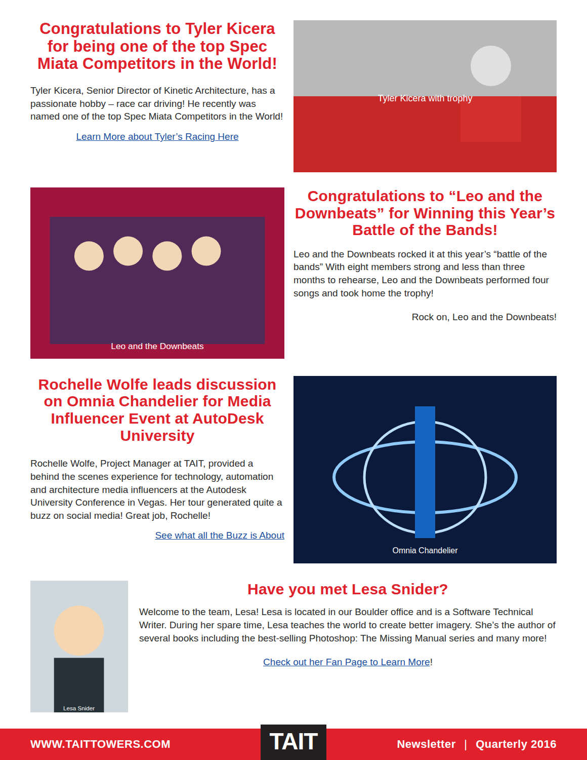Congratulations to Tyler Kicera for being one of the top Spec Miata Competitors in the World!
Tyler Kicera, Senior Director of Kinetic Architecture, has a passionate hobby – race car driving! He recently was named one of the top Spec Miata Competitors in the World!
Learn More about Tyler’s Racing Here
Congratulations to “Leo and the Downbeats” for Winning this Year’s
Battle of the Bands!
Leo and the Downbeats rocked it at this year’s “battle of the bands” With eight members strong and less than three months to rehearse, Leo and the Downbeats performed four songs and took home the trophy!
Rock on, Leo and the Downbeats!
Rochelle Wolfe leads discussion on Omnia Chandelier for Media Influencer Event at AutoDesk University
Rochelle Wolfe, Project Manager at TAIT, provided a behind the scenes experience for technology, automation and architecture media influencers at the Autodesk University Conference in Vegas. Her tour generated quite a buzz on social media! Great job, Rochelle!
See what all the Buzz is About
Have you met Lesa Snider?
Welcome to the team, Lesa! Lesa is located in our Boulder office and is a Software Technical Writer. During her spare time, Lesa teaches the world to create better imagery. She’s the author of several books including the best-selling Photoshop: The Missing Manual series and many more!
Check out her Fan Page to Learn More!
WWW.TAITTOWERS.COM
TAIT
Newsletter | Quarterly 2016